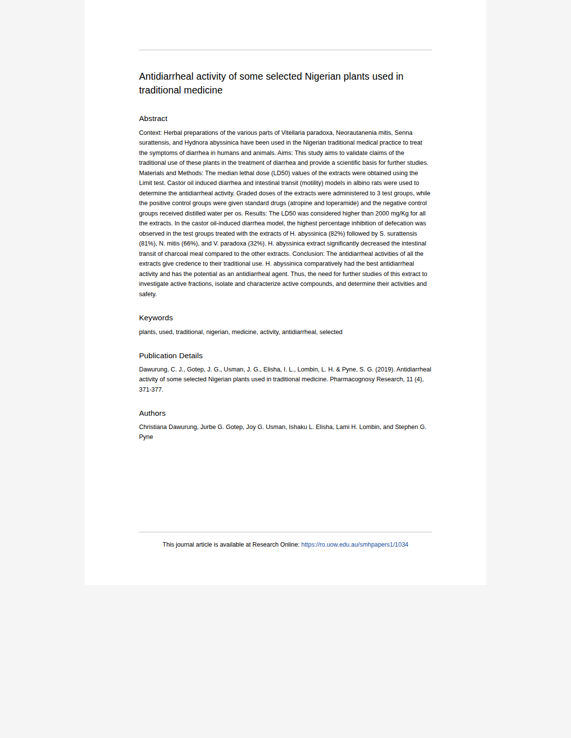Antidiarrheal activity of some selected Nigerian plants used in traditional medicine
Abstract
Context: Herbal preparations of the various parts of Vitellaria paradoxa, Neorautanenia mitis, Senna surattensis, and Hydnora abyssinica have been used in the Nigerian traditional medical practice to treat the symptoms of diarrhea in humans and animals. Aims: This study aims to validate claims of the traditional use of these plants in the treatment of diarrhea and provide a scientific basis for further studies. Materials and Methods: The median lethal dose (LD50) values of the extracts were obtained using the Limit test. Castor oil induced diarrhea and intestinal transit (motility) models in albino rats were used to determine the antidiarrheal activity. Graded doses of the extracts were administered to 3 test groups, while the positive control groups were given standard drugs (atropine and loperamide) and the negative control groups received distilled water per os. Results: The LD50 was considered higher than 2000 mg/Kg for all the extracts. In the castor oil-induced diarrhea model, the highest percentage inhibition of defecation was observed in the test groups treated with the extracts of H. abyssinica (82%) followed by S. surattensis (81%), N. mitis (66%), and V. paradoxa (32%). H. abyssinica extract significantly decreased the intestinal transit of charcoal meal compared to the other extracts. Conclusion: The antidiarrheal activities of all the extracts give credence to their traditional use. H. abyssinica comparatively had the best antidiarrheal activity and has the potential as an antidiarrheal agent. Thus, the need for further studies of this extract to investigate active fractions, isolate and characterize active compounds, and determine their activities and safety.
Keywords
plants, used, traditional, nigerian, medicine, activity, antidiarrheal, selected
Publication Details
Dawurung, C. J., Gotep, J. G., Usman, J. G., Elisha, I. L., Lombin, L. H. & Pyne, S. G. (2019). Antidiarrheal activity of some selected Nigerian plants used in traditional medicine. Pharmacognosy Research, 11 (4), 371-377.
Authors
Christiana Dawurung, Jurbe G. Gotep, Joy G. Usman, Ishaku L. Elisha, Lami H. Lombin, and Stephen G. Pyne
This journal article is available at Research Online: https://ro.uow.edu.au/smhpapers1/1034